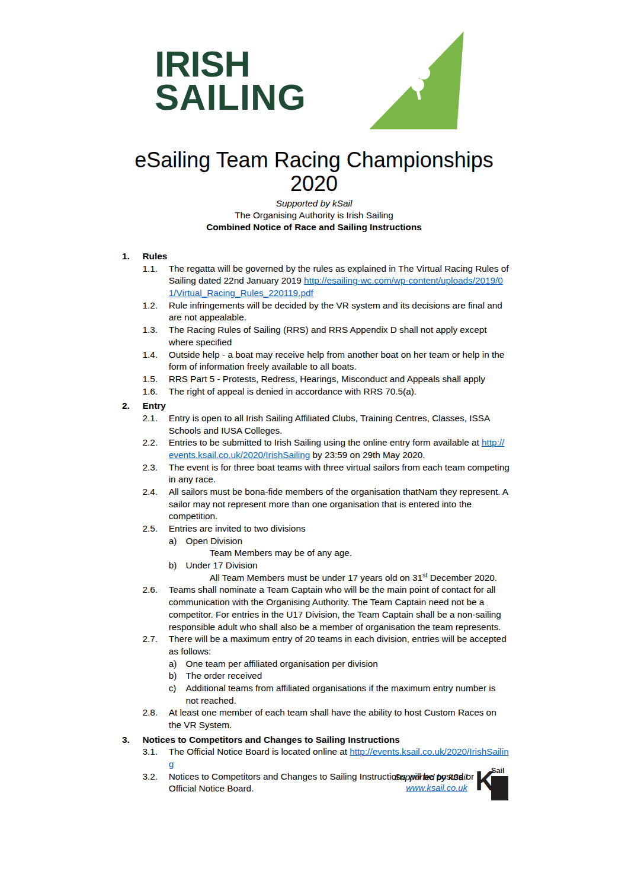Irish Sailing
eSailing Team Racing Championships 2020
Supported by kSail
The Organising Authority is Irish Sailing
Combined Notice of Race and Sailing Instructions
1. Rules
1.1. The regatta will be governed by the rules as explained in The Virtual Racing Rules of Sailing dated 22nd January 2019 http://esailing-wc.com/wp-content/uploads/2019/01/Virtual_Racing_Rules_220119.pdf
1.2. Rule infringements will be decided by the VR system and its decisions are final and are not appealable.
1.3. The Racing Rules of Sailing (RRS) and RRS Appendix D shall not apply except where specified
1.4. Outside help - a boat may receive help from another boat on her team or help in the form of information freely available to all boats.
1.5. RRS Part 5 - Protests, Redress, Hearings, Misconduct and Appeals shall apply
1.6. The right of appeal is denied in accordance with RRS 70.5(a).
2. Entry
2.1. Entry is open to all Irish Sailing Affiliated Clubs, Training Centres, Classes, ISSA Schools and IUSA Colleges.
2.2. Entries to be submitted to Irish Sailing using the online entry form available at http://events.ksail.co.uk/2020/IrishSailing by 23:59 on 29th May 2020.
2.3. The event is for three boat teams with three virtual sailors from each team competing in any race.
2.4. All sailors must be bona-fide members of the organisation thatNam they represent. A sailor may not represent more than one organisation that is entered into the competition.
2.5. Entries are invited to two divisions
a) Open Division
Team Members may be of any age.
b) Under 17 Division
All Team Members must be under 17 years old on 31st December 2020.
2.6. Teams shall nominate a Team Captain who will be the main point of contact for all communication with the Organising Authority. The Team Captain need not be a competitor. For entries in the U17 Division, the Team Captain shall be a non-sailing responsible adult who shall also be a member of organisation the team represents.
2.7. There will be a maximum entry of 20 teams in each division, entries will be accepted as follows:
a) One team per affiliated organisation per division
b) The order received
c) Additional teams from affiliated organisations if the maximum entry number is not reached.
2.8. At least one member of each team shall have the ability to host Custom Races on the VR System.
3. Notices to Competitors and Changes to Sailing Instructions
3.1. The Official Notice Board is located online at http://events.ksail.co.uk/2020/IrishSailing
3.2. Notices to Competitors and Changes to Sailing Instructions will be posted on the Official Notice Board.
Supported by kSail
www.ksail.co.uk
K Sail